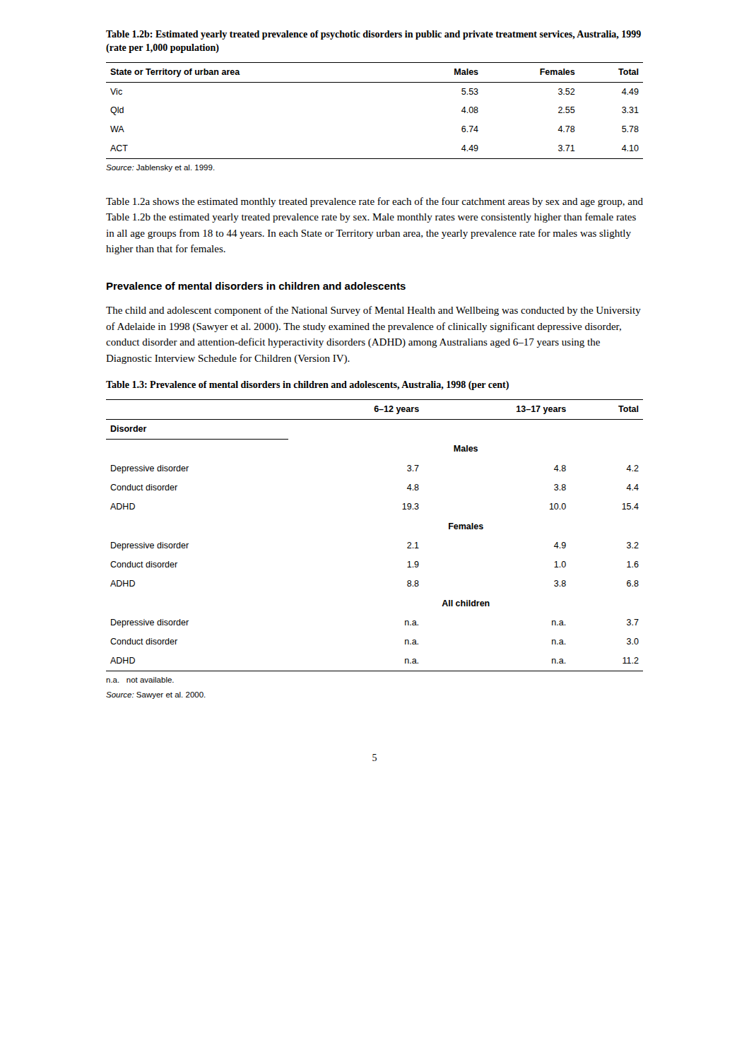Table 1.2b: Estimated yearly treated prevalence of psychotic disorders in public and private treatment services, Australia, 1999 (rate per 1,000 population)
| State or Territory of urban area | Males | Females | Total |
| --- | --- | --- | --- |
| Vic | 5.53 | 3.52 | 4.49 |
| Qld | 4.08 | 2.55 | 3.31 |
| WA | 6.74 | 4.78 | 5.78 |
| ACT | 4.49 | 3.71 | 4.10 |
Source: Jablensky et al. 1999.
Table 1.2a shows the estimated monthly treated prevalence rate for each of the four catchment areas by sex and age group, and Table 1.2b the estimated yearly treated prevalence rate by sex. Male monthly rates were consistently higher than female rates in all age groups from 18 to 44 years. In each State or Territory urban area, the yearly prevalence rate for males was slightly higher than that for females.
Prevalence of mental disorders in children and adolescents
The child and adolescent component of the National Survey of Mental Health and Wellbeing was conducted by the University of Adelaide in 1998 (Sawyer et al. 2000). The study examined the prevalence of clinically significant depressive disorder, conduct disorder and attention-deficit hyperactivity disorders (ADHD) among Australians aged 6–17 years using the Diagnostic Interview Schedule for Children (Version IV).
Table 1.3: Prevalence of mental disorders in children and adolescents, Australia, 1998 (per cent)
| | 6–12 years | 13–17 years | Total |
| --- | --- | --- | --- |
| Disorder | |
| | Males |
| Depressive disorder | 3.7 | 4.8 | 4.2 |
| Conduct disorder | 4.8 | 3.8 | 4.4 |
| ADHD | 19.3 | 10.0 | 15.4 |
| | Females |
| Depressive disorder | 2.1 | 4.9 | 3.2 |
| Conduct disorder | 1.9 | 1.0 | 1.6 |
| ADHD | 8.8 | 3.8 | 6.8 |
| | All children |
| Depressive disorder | n.a. | n.a. | 3.7 |
| Conduct disorder | n.a. | n.a. | 3.0 |
| ADHD | n.a. | n.a. | 11.2 |
n.a. not available.
Source: Sawyer et al. 2000.
5